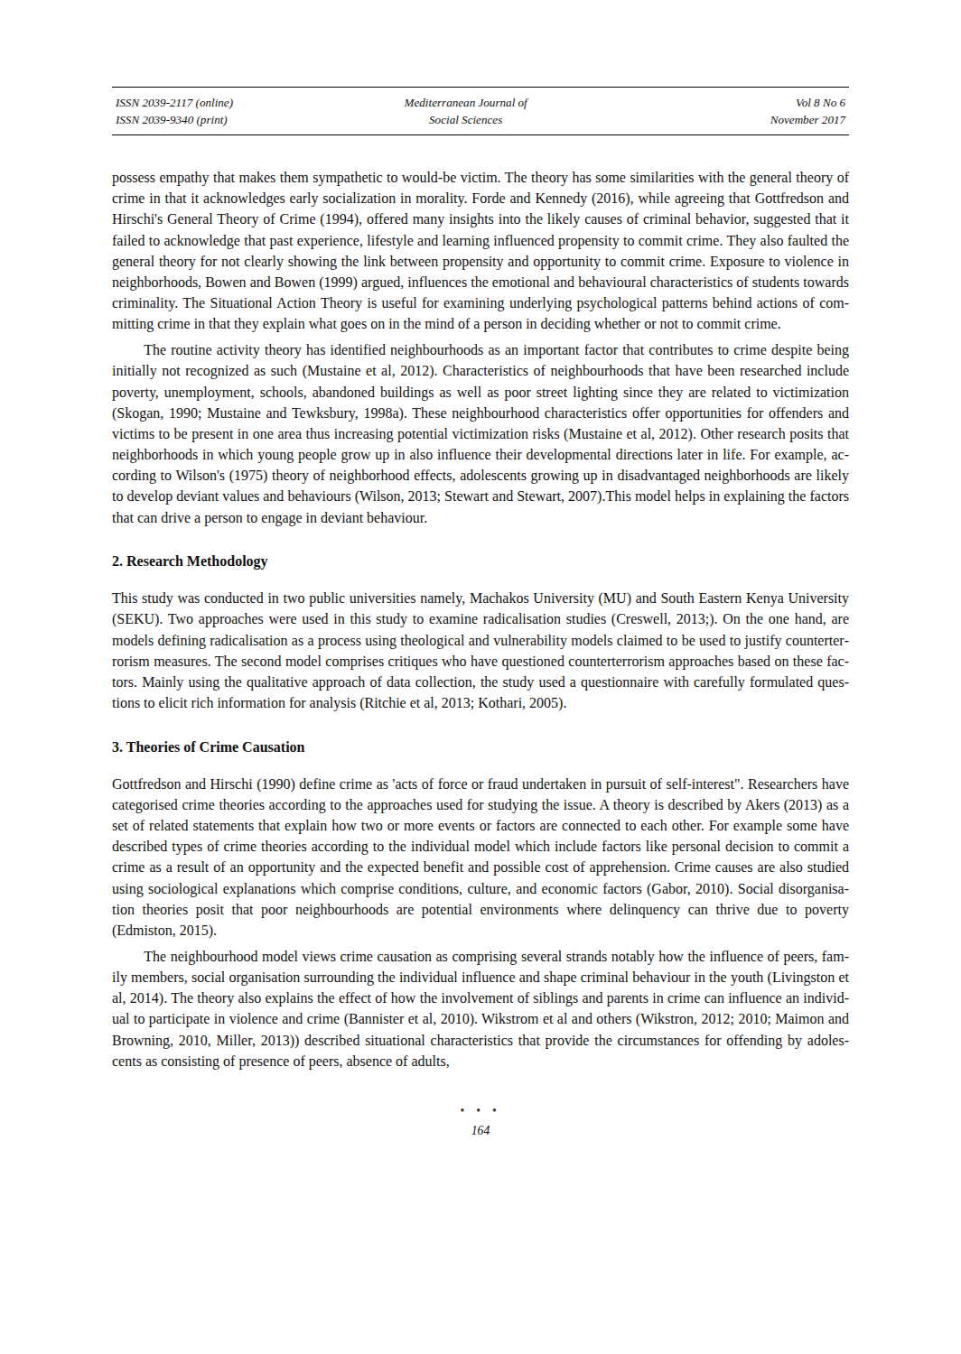| ISSN 2039-2117 (online) ISSN 2039-9340 (print) | Mediterranean Journal of Social Sciences | Vol 8 No 6 November 2017 |
possess empathy that makes them sympathetic to would-be victim. The theory has some similarities with the general theory of crime in that it acknowledges early socialization in morality. Forde and Kennedy (2016), while agreeing that Gottfredson and Hirschi's General Theory of Crime (1994), offered many insights into the likely causes of criminal behavior, suggested that it failed to acknowledge that past experience, lifestyle and learning influenced propensity to commit crime. They also faulted the general theory for not clearly showing the link between propensity and opportunity to commit crime. Exposure to violence in neighborhoods, Bowen and Bowen (1999) argued, influences the emotional and behavioural characteristics of students towards criminality. The Situational Action Theory is useful for examining underlying psychological patterns behind actions of committing crime in that they explain what goes on in the mind of a person in deciding whether or not to commit crime.
The routine activity theory has identified neighbourhoods as an important factor that contributes to crime despite being initially not recognized as such (Mustaine et al, 2012). Characteristics of neighbourhoods that have been researched include poverty, unemployment, schools, abandoned buildings as well as poor street lighting since they are related to victimization (Skogan, 1990; Mustaine and Tewksbury, 1998a). These neighbourhood characteristics offer opportunities for offenders and victims to be present in one area thus increasing potential victimization risks (Mustaine et al, 2012). Other research posits that neighborhoods in which young people grow up in also influence their developmental directions later in life. For example, according to Wilson's (1975) theory of neighborhood effects, adolescents growing up in disadvantaged neighborhoods are likely to develop deviant values and behaviours (Wilson, 2013; Stewart and Stewart, 2007).This model helps in explaining the factors that can drive a person to engage in deviant behaviour.
2. Research Methodology
This study was conducted in two public universities namely, Machakos University (MU) and South Eastern Kenya University (SEKU). Two approaches were used in this study to examine radicalisation studies (Creswell, 2013;). On the one hand, are models defining radicalisation as a process using theological and vulnerability models claimed to be used to justify counterterrorism measures. The second model comprises critiques who have questioned counterterrorism approaches based on these factors. Mainly using the qualitative approach of data collection, the study used a questionnaire with carefully formulated questions to elicit rich information for analysis (Ritchie et al, 2013; Kothari, 2005).
3. Theories of Crime Causation
Gottfredson and Hirschi (1990) define crime as 'acts of force or fraud undertaken in pursuit of self-interest". Researchers have categorised crime theories according to the approaches used for studying the issue. A theory is described by Akers (2013) as a set of related statements that explain how two or more events or factors are connected to each other. For example some have described types of crime theories according to the individual model which include factors like personal decision to commit a crime as a result of an opportunity and the expected benefit and possible cost of apprehension. Crime causes are also studied using sociological explanations which comprise conditions, culture, and economic factors (Gabor, 2010). Social disorganisation theories posit that poor neighbourhoods are potential environments where delinquency can thrive due to poverty (Edmiston, 2015).
The neighbourhood model views crime causation as comprising several strands notably how the influence of peers, family members, social organisation surrounding the individual influence and shape criminal behaviour in the youth (Livingston et al, 2014). The theory also explains the effect of how the involvement of siblings and parents in crime can influence an individual to participate in violence and crime (Bannister et al, 2010). Wikstrom et al and others (Wikstron, 2012; 2010; Maimon and Browning, 2010, Miller, 2013)) described situational characteristics that provide the circumstances for offending by adolescents as consisting of presence of peers, absence of adults,
• • •
164